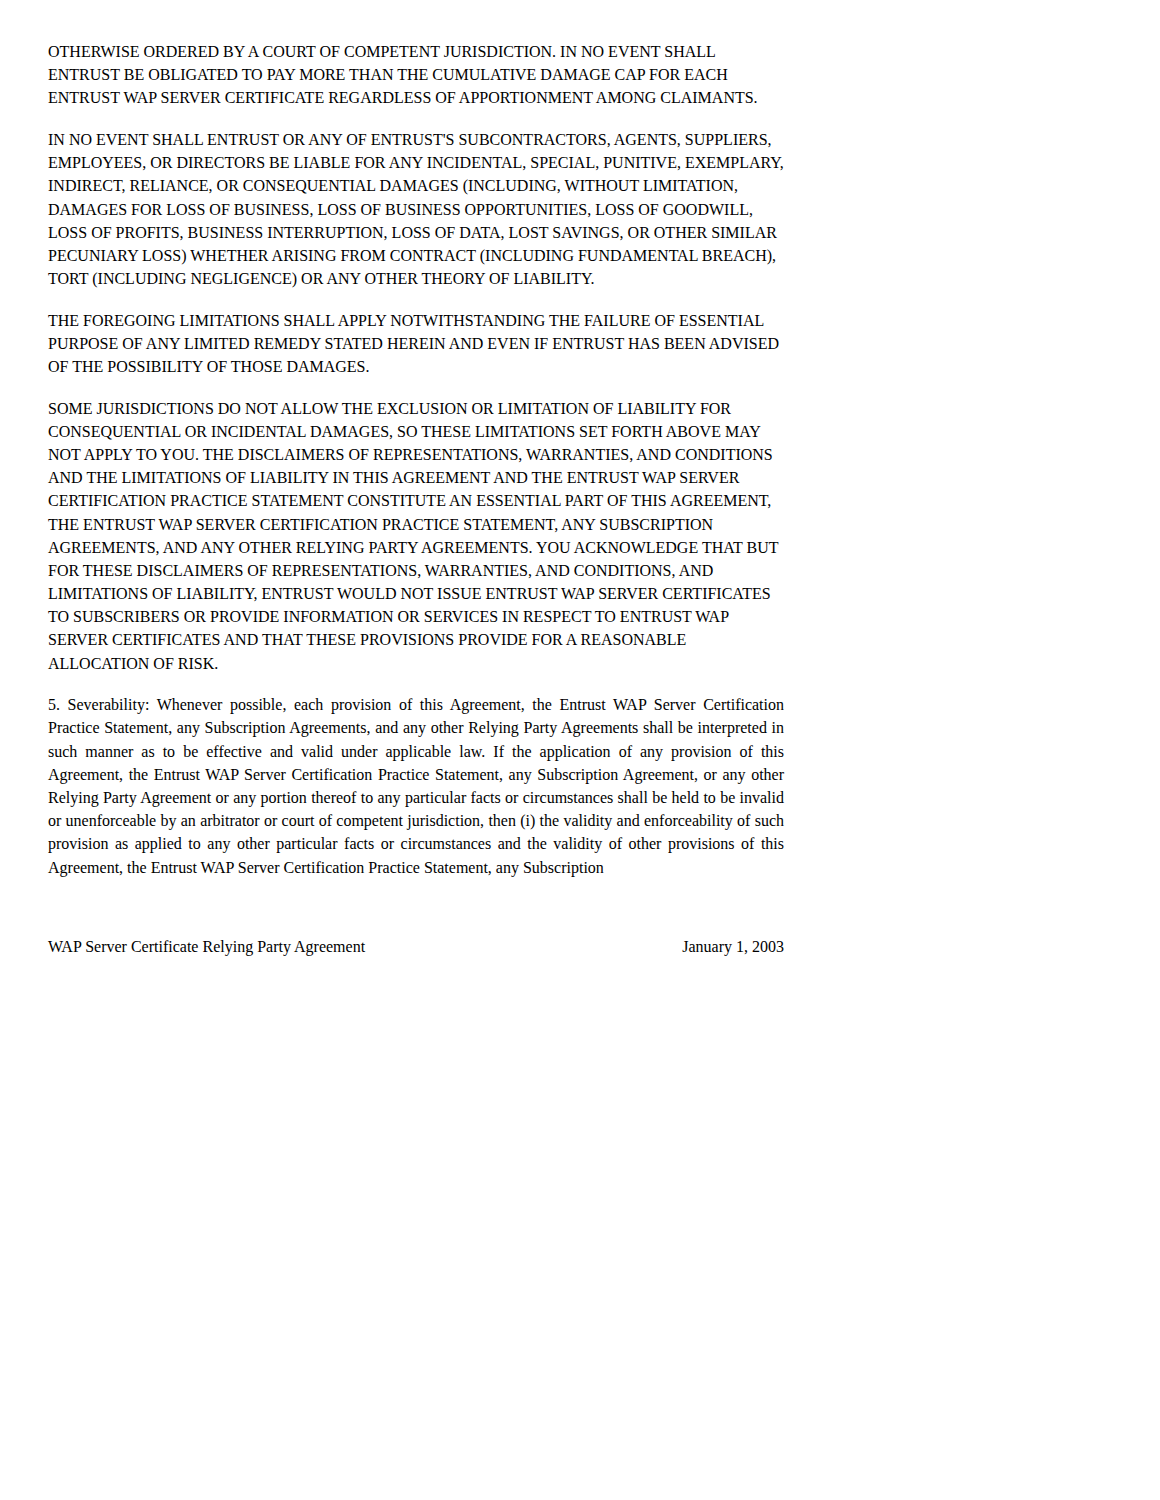OTHERWISE ORDERED BY A COURT OF COMPETENT JURISDICTION. IN NO EVENT SHALL ENTRUST BE OBLIGATED TO PAY MORE THAN THE CUMULATIVE DAMAGE CAP FOR EACH ENTRUST WAP SERVER CERTIFICATE REGARDLESS OF APPORTIONMENT AMONG CLAIMANTS.
IN NO EVENT SHALL ENTRUST OR ANY OF ENTRUST'S SUBCONTRACTORS, AGENTS, SUPPLIERS, EMPLOYEES, OR DIRECTORS BE LIABLE FOR ANY INCIDENTAL, SPECIAL, PUNITIVE, EXEMPLARY, INDIRECT, RELIANCE, OR CONSEQUENTIAL DAMAGES (INCLUDING, WITHOUT LIMITATION, DAMAGES FOR LOSS OF BUSINESS, LOSS OF BUSINESS OPPORTUNITIES, LOSS OF GOODWILL, LOSS OF PROFITS, BUSINESS INTERRUPTION, LOSS OF DATA, LOST SAVINGS, OR OTHER SIMILAR PECUNIARY LOSS) WHETHER ARISING FROM CONTRACT (INCLUDING FUNDAMENTAL BREACH), TORT (INCLUDING NEGLIGENCE) OR ANY OTHER THEORY OF LIABILITY.
THE FOREGOING LIMITATIONS SHALL APPLY NOTWITHSTANDING THE FAILURE OF ESSENTIAL PURPOSE OF ANY LIMITED REMEDY STATED HEREIN AND EVEN IF ENTRUST HAS BEEN ADVISED OF THE POSSIBILITY OF THOSE DAMAGES.
SOME JURISDICTIONS DO NOT ALLOW THE EXCLUSION OR LIMITATION OF LIABILITY FOR CONSEQUENTIAL OR INCIDENTAL DAMAGES, SO THESE LIMITATIONS SET FORTH ABOVE MAY NOT APPLY TO YOU. THE DISCLAIMERS OF REPRESENTATIONS, WARRANTIES, AND CONDITIONS AND THE LIMITATIONS OF LIABILITY IN THIS AGREEMENT AND THE ENTRUST WAP SERVER CERTIFICATION PRACTICE STATEMENT CONSTITUTE AN ESSENTIAL PART OF THIS AGREEMENT, THE ENTRUST WAP SERVER CERTIFICATION PRACTICE STATEMENT, ANY SUBSCRIPTION AGREEMENTS, AND ANY OTHER RELYING PARTY AGREEMENTS. YOU ACKNOWLEDGE THAT BUT FOR THESE DISCLAIMERS OF REPRESENTATIONS, WARRANTIES, AND CONDITIONS, AND LIMITATIONS OF LIABILITY, ENTRUST WOULD NOT ISSUE ENTRUST WAP SERVER CERTIFICATES TO SUBSCRIBERS OR PROVIDE INFORMATION OR SERVICES IN RESPECT TO ENTRUST WAP SERVER CERTIFICATES AND THAT THESE PROVISIONS PROVIDE FOR A REASONABLE ALLOCATION OF RISK.
5. Severability: Whenever possible, each provision of this Agreement, the Entrust WAP Server Certification Practice Statement, any Subscription Agreements, and any other Relying Party Agreements shall be interpreted in such manner as to be effective and valid under applicable law. If the application of any provision of this Agreement, the Entrust WAP Server Certification Practice Statement, any Subscription Agreement, or any other Relying Party Agreement or any portion thereof to any particular facts or circumstances shall be held to be invalid or unenforceable by an arbitrator or court of competent jurisdiction, then (i) the validity and enforceability of such provision as applied to any other particular facts or circumstances and the validity of other provisions of this Agreement, the Entrust WAP Server Certification Practice Statement, any Subscription
WAP Server Certificate Relying Party Agreement January 1, 2003